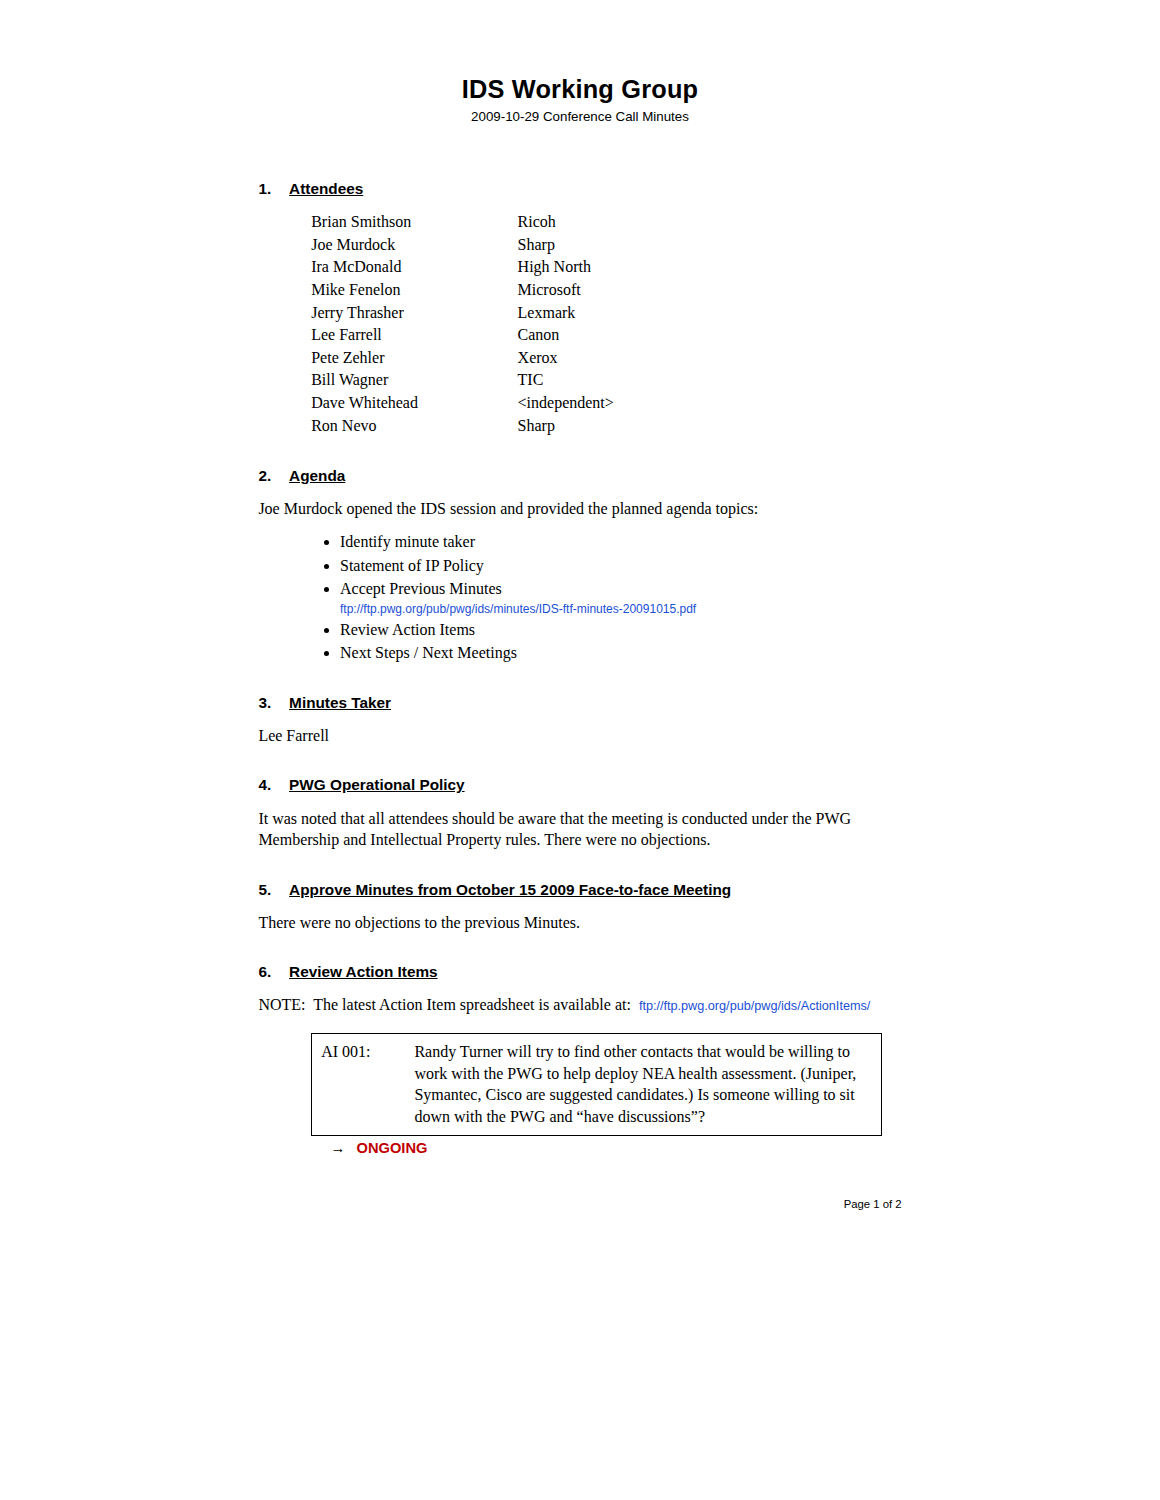IDS Working Group
2009-10-29 Conference Call Minutes
1. Attendees
| Brian Smithson | Ricoh |
| Joe Murdock | Sharp |
| Ira McDonald | High North |
| Mike Fenelon | Microsoft |
| Jerry Thrasher | Lexmark |
| Lee Farrell | Canon |
| Pete Zehler | Xerox |
| Bill Wagner | TIC |
| Dave Whitehead | <independent> |
| Ron Nevo | Sharp |
2. Agenda
Joe Murdock opened the IDS session and provided the planned agenda topics:
Identify minute taker
Statement of IP Policy
Accept Previous Minutes ftp://ftp.pwg.org/pub/pwg/ids/minutes/IDS-ftf-minutes-20091015.pdf
Review Action Items
Next Steps / Next Meetings
3. Minutes Taker
Lee Farrell
4. PWG Operational Policy
It was noted that all attendees should be aware that the meeting is conducted under the PWG Membership and Intellectual Property rules. There were no objections.
5. Approve Minutes from October 15 2009 Face-to-face Meeting
There were no objections to the previous Minutes.
6. Review Action Items
NOTE: The latest Action Item spreadsheet is available at: ftp://ftp.pwg.org/pub/pwg/ids/ActionItems/
| AI 001: | Randy Turner will try to find other contacts that would be willing to work with the PWG to help deploy NEA health assessment. (Juniper, Symantec, Cisco are suggested candidates.) Is someone willing to sit down with the PWG and “have discussions”? |
→ONGOING
Page 1 of 2